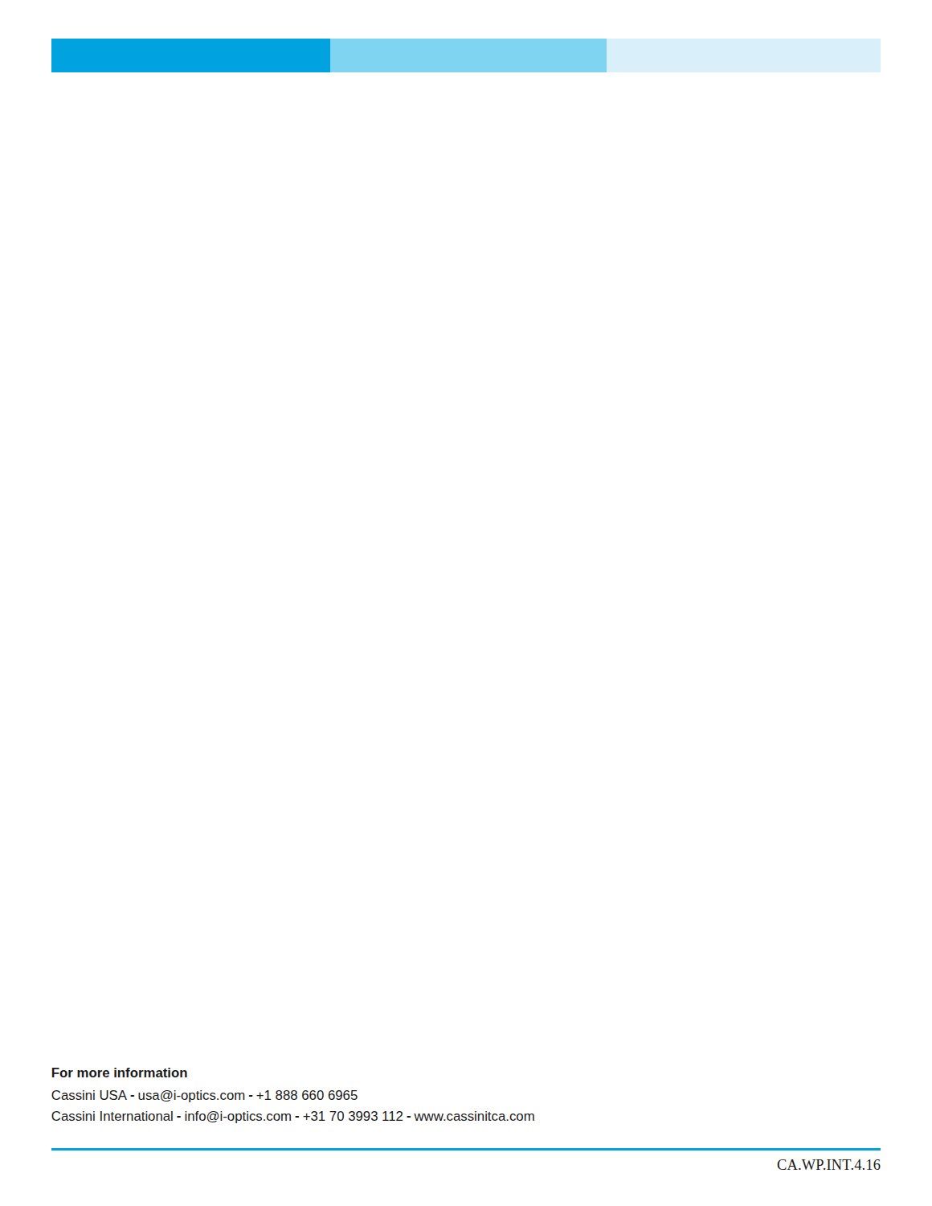For more information Cassini USA-usa@i-optics.com-+1 888 660 6965
Cassini International-info@i-optics.com-+31 70 3993 112-www.cassinitca.com
CA.WP.INT.4.16